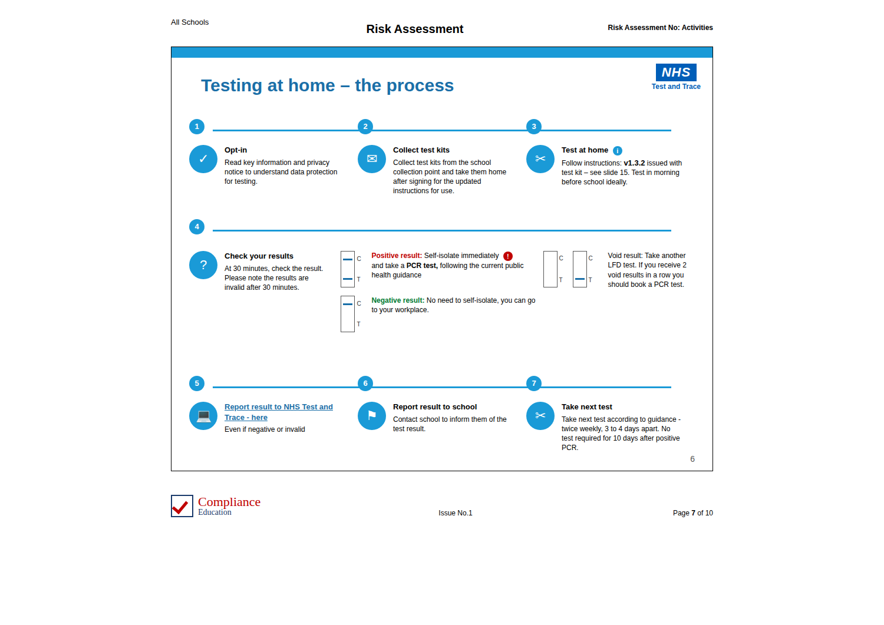All Schools
Risk Assessment
Risk Assessment No: Activities
Testing at home – the process
NHS
Test and Trace
1
✓
Opt-in Read key information and privacy notice to understand data protection for testing.
2
✉
Collect test kits Collect test kits from the school collection point and take them home after signing for the updated instructions for use.
3
✂
Test at home i Follow instructions: v1.3.2 issued with test kit – see slide 15. Test in morning before school ideally.
4
?
Check your results At 30 minutes, check the result. Please note the results are invalid after 30 minutes.
C
T
Positive result: Self-isolate immediately !
and take a PCR test, following the current public health guidance
C
T
Negative result: No need to self-isolate, you can go to your workplace.
C
T
C
T
Void result: Take another LFD test. If you receive 2 void results in a row you should book a PCR test.
5
💻
Report result to NHS Test and Trace - here Even if negative or invalid
6
⚑
Report result to school Contact school to inform them of the test result.
7
✂
Take next test Take next test according to guidance - twice weekly, 3 to 4 days apart. No test required for 10 days after positive PCR.
6
Compliance
Education
Issue No.1
Page 7 of 10